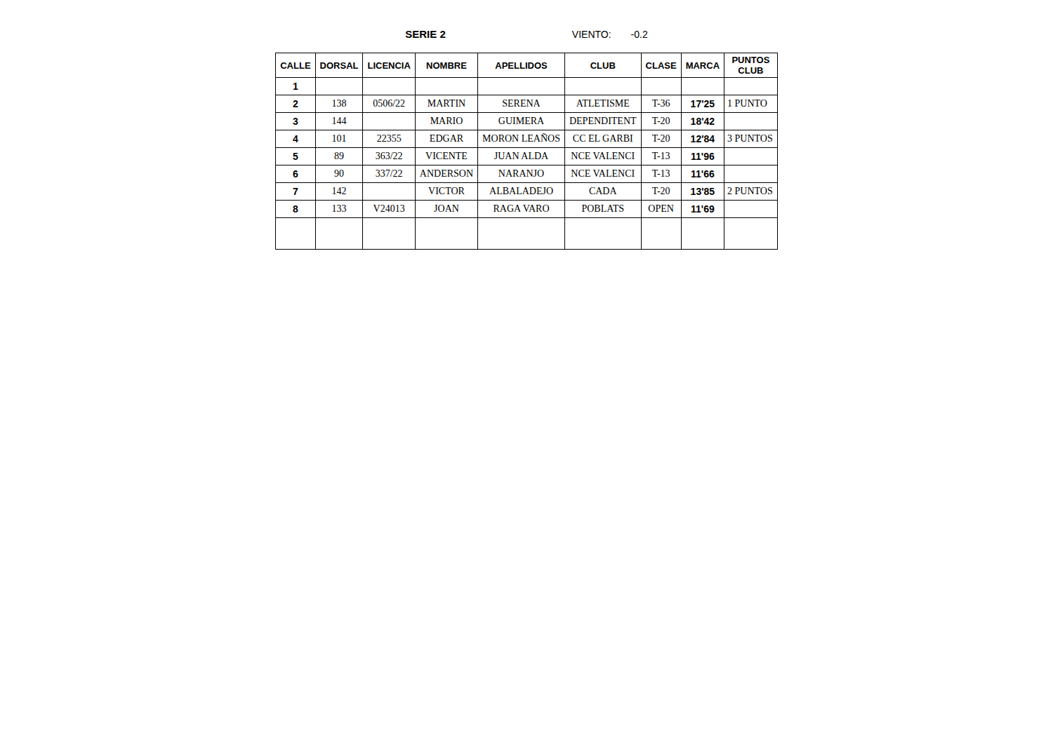SERIE 2 VIENTO:-0.2
| CALLE | DORSAL | LICENCIA | NOMBRE | APELLIDOS | CLUB | CLASE | MARCA | PUNTOS CLUB |
| --- | --- | --- | --- | --- | --- | --- | --- | --- |
| 1 | | | | | | | | |
| 2 | 138 | 0506/22 | MARTIN | SERENA | ATLETISME | T-36 | 17'25 | 1 PUNTO |
| 3 | 144 | | MARIO | GUIMERA | DEPENDITENT | T-20 | 18'42 | |
| 4 | 101 | 22355 | EDGAR | MORON LEAÑOS | CC EL GARBI | T-20 | 12'84 | 3 PUNTOS |
| 5 | 89 | 363/22 | VICENTE | JUAN ALDA | NCE VALENCI | T-13 | 11'96 | |
| 6 | 90 | 337/22 | ANDERSON | NARANJO | NCE VALENCI | T-13 | 11'66 | |
| 7 | 142 | | VICTOR | ALBALADEJO | CADA | T-20 | 13'85 | 2 PUNTOS |
| 8 | 133 | V24013 | JOAN | RAGA VARO | POBLATS | OPEN | 11'69 | |